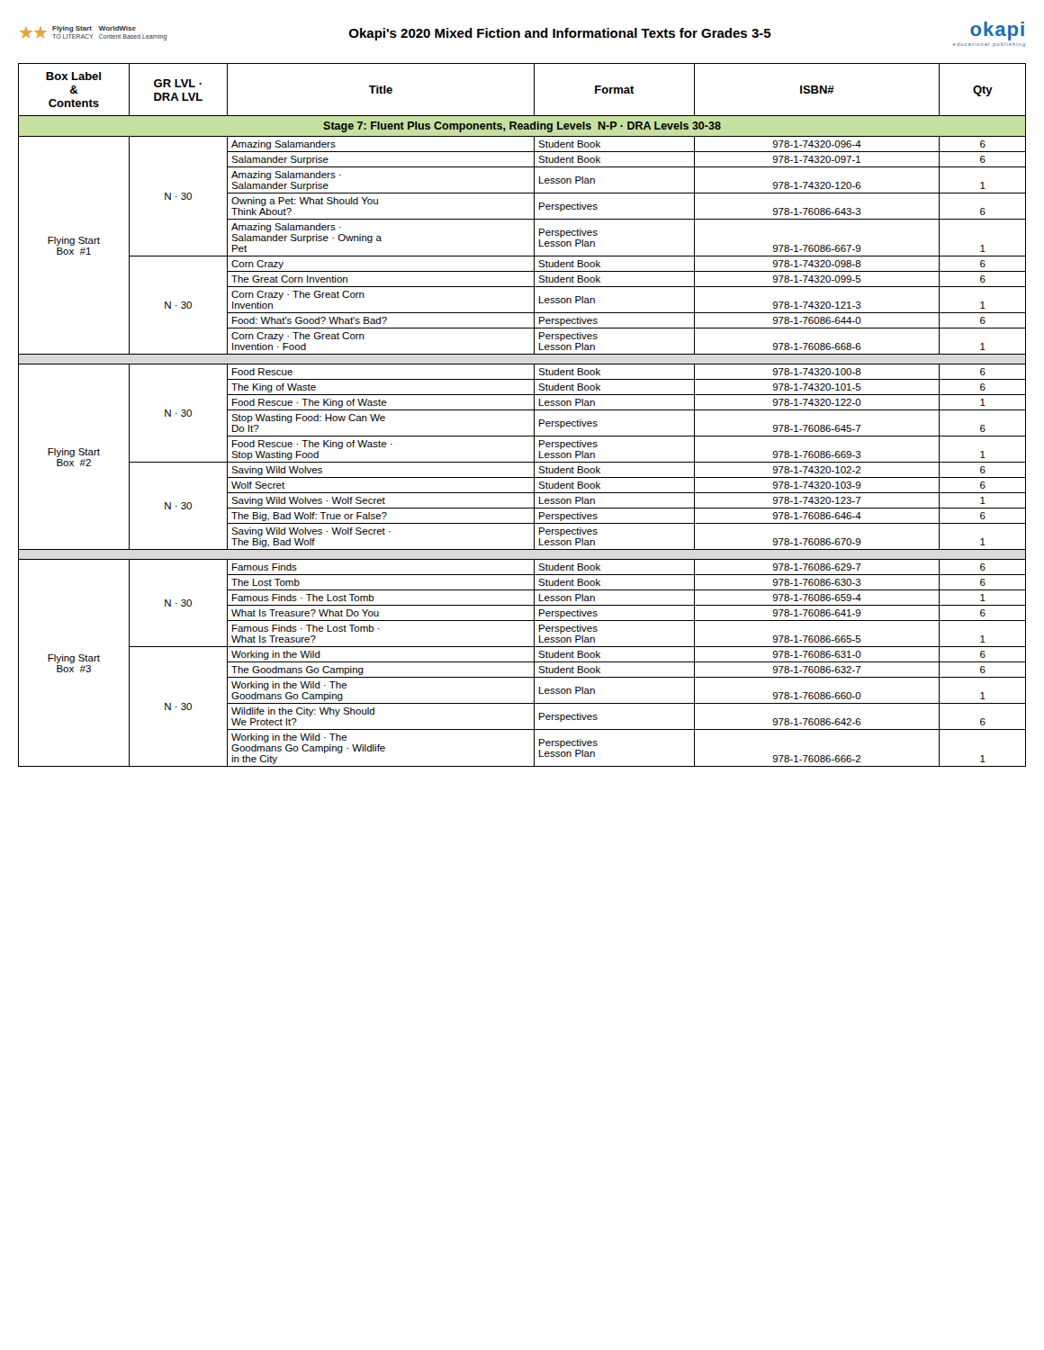★★ Flying Start TO LITERACY WorldWise Content Based Learning
Okapi's 2020 Mixed Fiction and Informational Texts for Grades 3-5
okapi
educational publishing
| Box Label & Contents | GR LVL · DRA LVL | Title | Format | ISBN# | Qty |
| --- | --- | --- | --- | --- | --- |
| Stage 7: Fluent Plus Components, Reading Levels N-P · DRA Levels 30-38 |
| Flying Start Box #1 | N · 30 | Amazing Salamanders | Student Book | 978-1-74320-096-4 | 6 |
| Salamander Surprise | Student Book | 978-1-74320-097-1 | 6 |
| Amazing Salamanders · Salamander Surprise | Lesson Plan | 978-1-74320-120-6 | 1 |
| Owning a Pet: What Should You Think About? | Perspectives | 978-1-76086-643-3 | 6 |
| Amazing Salamanders · Salamander Surprise · Owning a Pet | Perspectives Lesson Plan | 978-1-76086-667-9 | 1 |
| N · 30 | Corn Crazy | Student Book | 978-1-74320-098-8 | 6 |
| The Great Corn Invention | Student Book | 978-1-74320-099-5 | 6 |
| Corn Crazy · The Great Corn Invention | Lesson Plan | 978-1-74320-121-3 | 1 |
| Food: What's Good? What's Bad? | Perspectives | 978-1-76086-644-0 | 6 |
| Corn Crazy · The Great Corn Invention · Food | Perspectives Lesson Plan | 978-1-76086-668-6 | 1 |
| Flying Start Box #2 | N · 30 | Food Rescue | Student Book | 978-1-74320-100-8 | 6 |
| The King of Waste | Student Book | 978-1-74320-101-5 | 6 |
| Food Rescue · The King of Waste | Lesson Plan | 978-1-74320-122-0 | 1 |
| Stop Wasting Food: How Can We Do It? | Perspectives | 978-1-76086-645-7 | 6 |
| Food Rescue · The King of Waste · Stop Wasting Food | Perspectives Lesson Plan | 978-1-76086-669-3 | 1 |
| N · 30 | Saving Wild Wolves | Student Book | 978-1-74320-102-2 | 6 |
| Wolf Secret | Student Book | 978-1-74320-103-9 | 6 |
| Saving Wild Wolves · Wolf Secret | Lesson Plan | 978-1-74320-123-7 | 1 |
| The Big, Bad Wolf: True or False? | Perspectives | 978-1-76086-646-4 | 6 |
| Saving Wild Wolves · Wolf Secret · The Big, Bad Wolf | Perspectives Lesson Plan | 978-1-76086-670-9 | 1 |
| Flying Start Box #3 | N · 30 | Famous Finds | Student Book | 978-1-76086-629-7 | 6 |
| The Lost Tomb | Student Book | 978-1-76086-630-3 | 6 |
| Famous Finds · The Lost Tomb | Lesson Plan | 978-1-76086-659-4 | 1 |
| What Is Treasure? What Do You | Perspectives | 978-1-76086-641-9 | 6 |
| Famous Finds · The Lost Tomb · What Is Treasure? | Perspectives Lesson Plan | 978-1-76086-665-5 | 1 |
| N · 30 | Working in the Wild | Student Book | 978-1-76086-631-0 | 6 |
| The Goodmans Go Camping | Student Book | 978-1-76086-632-7 | 6 |
| Working in the Wild · The Goodmans Go Camping | Lesson Plan | 978-1-76086-660-0 | 1 |
| Wildlife in the City: Why Should We Protect It? | Perspectives | 978-1-76086-642-6 | 6 |
| Working in the Wild · The Goodmans Go Camping · Wildlife in the City | Perspectives Lesson Plan | 978-1-76086-666-2 | 1 |